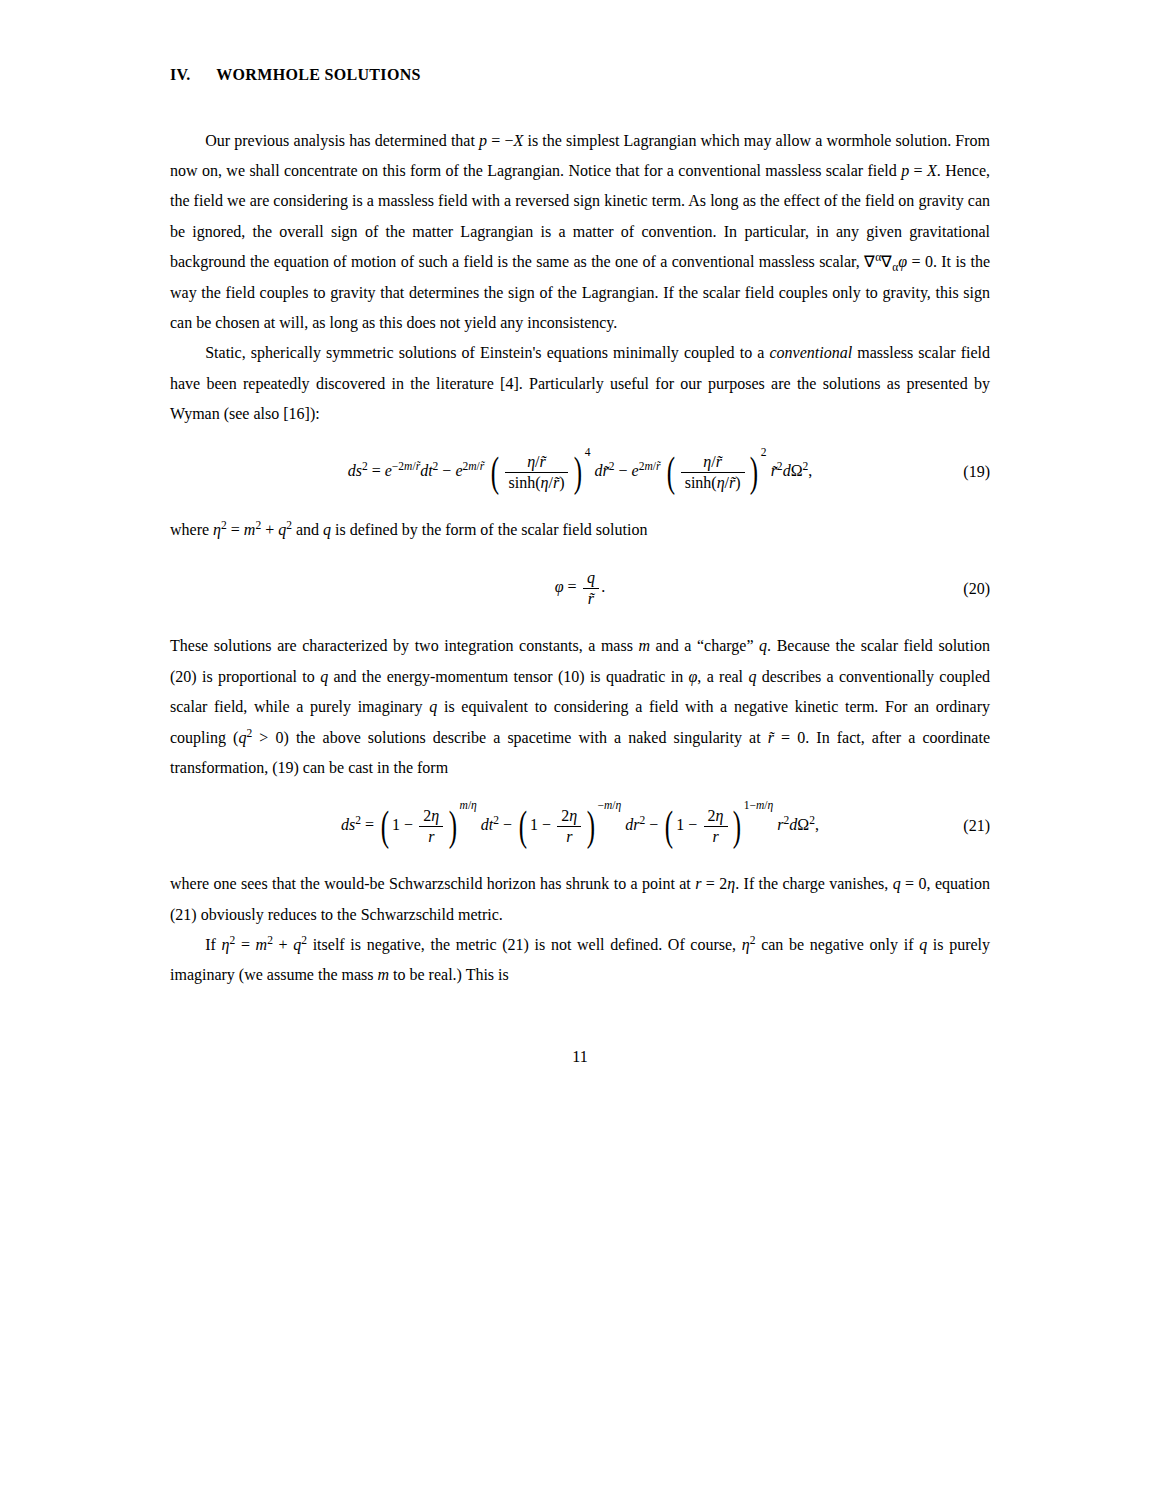IV. WORMHOLE SOLUTIONS
Our previous analysis has determined that p = −X is the simplest Lagrangian which may allow a wormhole solution. From now on, we shall concentrate on this form of the Lagrangian. Notice that for a conventional massless scalar field p = X. Hence, the field we are considering is a massless field with a reversed sign kinetic term. As long as the effect of the field on gravity can be ignored, the overall sign of the matter Lagrangian is a matter of convention. In particular, in any given gravitational background the equation of motion of such a field is the same as the one of a conventional massless scalar, ∇α∇αφ = 0. It is the way the field couples to gravity that determines the sign of the Lagrangian. If the scalar field couples only to gravity, this sign can be chosen at will, as long as this does not yield any inconsistency.
Static, spherically symmetric solutions of Einstein's equations minimally coupled to a conventional massless scalar field have been repeatedly discovered in the literature [4]. Particularly useful for our purposes are the solutions as presented by Wyman (see also [16]):
ds2 = e−2m/r̃dt2 − e2m/r̃ (η/r̃sinh(η/r̃)) 4 dr̃2 − e2m/r̃ (η/r̃sinh(η/r̃)) 2 r̃2d Ω2, (19)
where η2 = m2 + q2 and q is defined by the form of the scalar field solution
φ = qr̃. (20)
These solutions are characterized by two integration constants, a mass m and a “charge” q. Because the scalar field solution (20) is proportional to q and the energy-momentum tensor (10) is quadratic in φ, a real q describes a conventionally coupled scalar field, while a purely imaginary q is equivalent to considering a field with a negative kinetic term. For an ordinary coupling (q2 > 0) the above solutions describe a spacetime with a naked singularity at r̃ = 0. In fact, after a coordinate transformation, (19) can be cast in the form
ds2 = (1 − 2η r) m/η dt2 − (1 − 2η r)−m/η dr2 − (1 − 2η r) 1−m/η r2d Ω2, (21)
where one sees that the would-be Schwarzschild horizon has shrunk to a point at r = 2η. If the charge vanishes, q = 0, equation (21) obviously reduces to the Schwarzschild metric.
If η2 = m2 + q2 itself is negative, the metric (21) is not well defined. Of course, η2 can be negative only if q is purely imaginary (we assume the mass m to be real.) This is
11